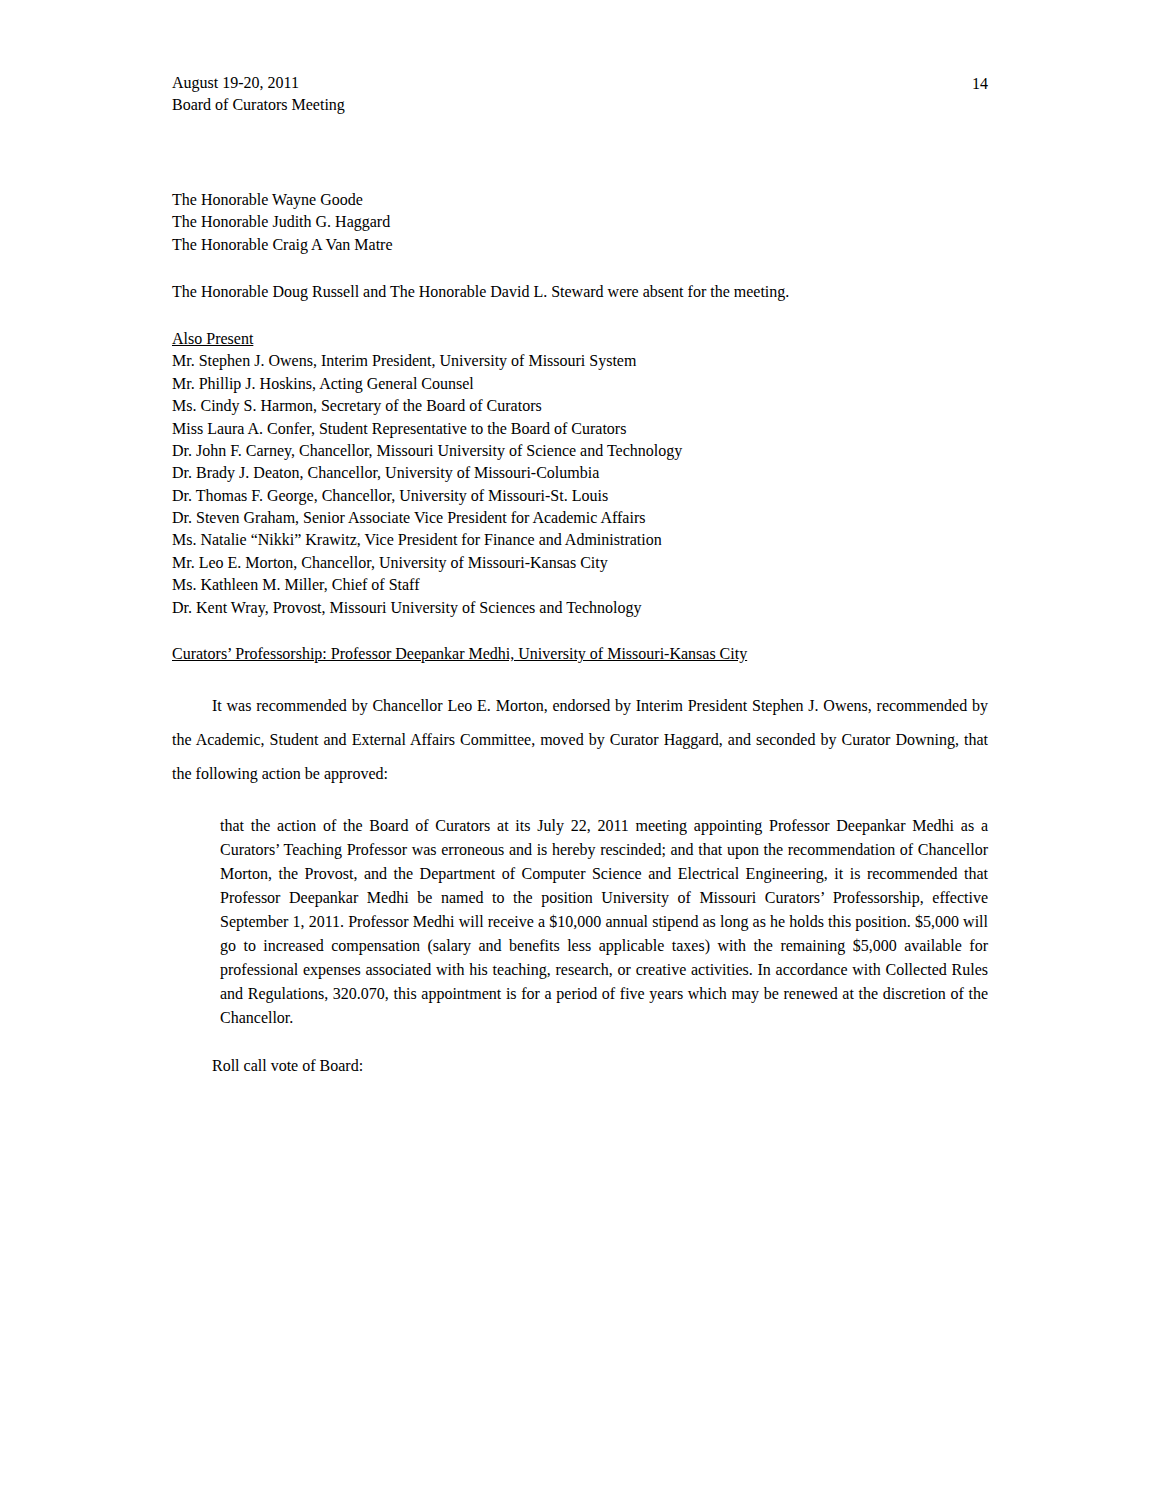August 19-20, 2011
Board of Curators Meeting
14
The Honorable Wayne Goode
The Honorable Judith G. Haggard
The Honorable Craig A Van Matre
The Honorable Doug Russell and The Honorable David L. Steward were absent for the meeting.
Also Present
Mr. Stephen J. Owens, Interim President, University of Missouri System
Mr. Phillip J. Hoskins, Acting General Counsel
Ms. Cindy S. Harmon, Secretary of the Board of Curators
Miss Laura A. Confer, Student Representative to the Board of Curators
Dr. John F. Carney, Chancellor, Missouri University of Science and Technology
Dr. Brady J. Deaton, Chancellor, University of Missouri-Columbia
Dr. Thomas F. George, Chancellor, University of Missouri-St. Louis
Dr. Steven Graham, Senior Associate Vice President for Academic Affairs
Ms. Natalie “Nikki” Krawitz, Vice President for Finance and Administration
Mr. Leo E. Morton, Chancellor, University of Missouri-Kansas City
Ms. Kathleen M. Miller, Chief of Staff
Dr. Kent Wray, Provost, Missouri University of Sciences and Technology
Curators’ Professorship: Professor Deepankar Medhi, University of Missouri-Kansas City
It was recommended by Chancellor Leo E. Morton, endorsed by Interim President Stephen J. Owens, recommended by the Academic, Student and External Affairs Committee, moved by Curator Haggard, and seconded by Curator Downing, that the following action be approved:
that the action of the Board of Curators at its July 22, 2011 meeting appointing Professor Deepankar Medhi as a Curators’ Teaching Professor was erroneous and is hereby rescinded; and that upon the recommendation of Chancellor Morton, the Provost, and the Department of Computer Science and Electrical Engineering, it is recommended that Professor Deepankar Medhi be named to the position University of Missouri Curators’ Professorship, effective September 1, 2011. Professor Medhi will receive a $10,000 annual stipend as long as he holds this position. $5,000 will go to increased compensation (salary and benefits less applicable taxes) with the remaining $5,000 available for professional expenses associated with his teaching, research, or creative activities. In accordance with Collected Rules and Regulations, 320.070, this appointment is for a period of five years which may be renewed at the discretion of the Chancellor.
Roll call vote of Board: